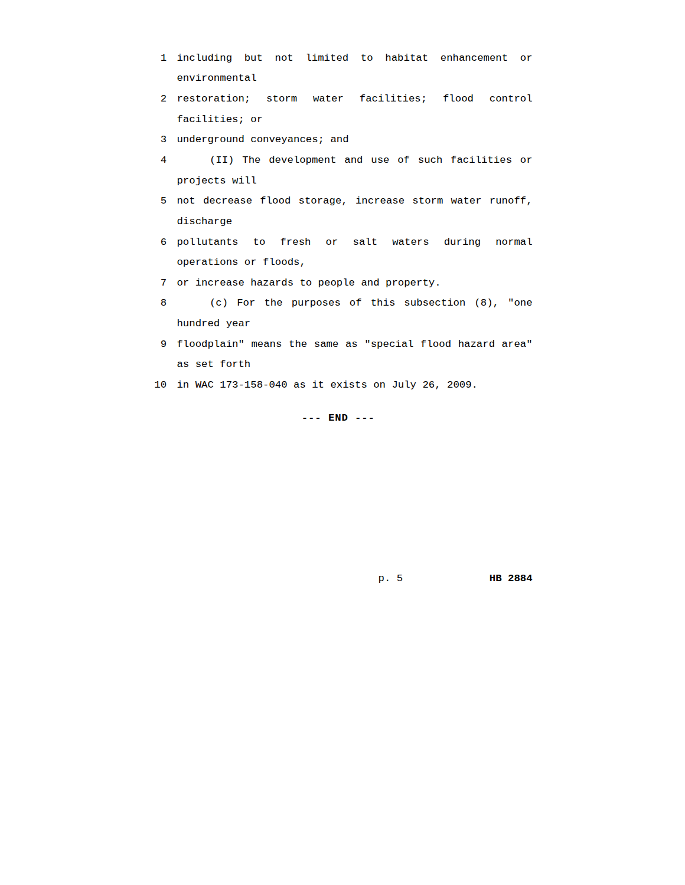including but not limited to habitat enhancement or environmental
restoration; storm water facilities; flood control facilities; or
underground conveyances; and
(II) The development and use of such facilities or projects will
not decrease flood storage, increase storm water runoff, discharge
pollutants to fresh or salt waters during normal operations or floods,
or increase hazards to people and property.
(c) For the purposes of this subsection (8), "one hundred year
floodplain" means the same as "special flood hazard area" as set forth
in WAC 173-158-040 as it exists on July 26, 2009.
--- END ---
p. 5 HB 2884